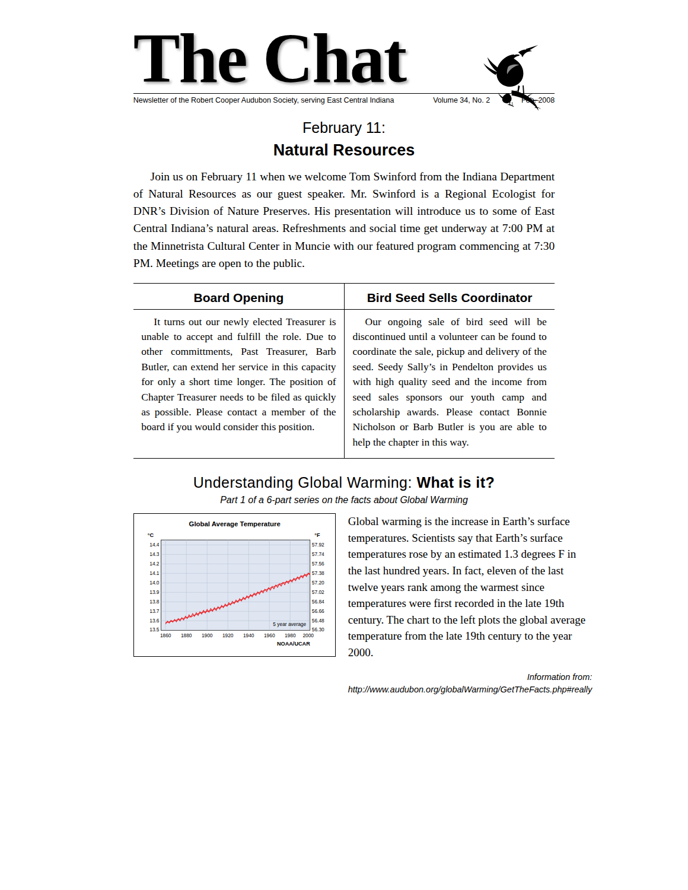The Chat
Newsletter of the Robert Cooper Audubon Society, serving East Central Indiana
Volume 34, No. 2
Feb. 2008
February 11:
Natural Resources
Join us on February 11 when we welcome Tom Swinford from the Indiana Department of Natural Resources as our guest speaker. Mr. Swinford is a Regional Ecologist for DNR’s Division of Nature Preserves. His presentation will introduce us to some of East Central Indiana’s natural areas. Refreshments and social time get underway at 7:00 PM at the Minnetrista Cultural Center in Muncie with our featured program commencing at 7:30 PM. Meetings are open to the public.
Board Opening
It turns out our newly elected Treasurer is unable to accept and fulfill the role. Due to other committments, Past Treasurer, Barb Butler, can extend her service in this capacity for only a short time longer. The position of Chapter Treasurer needs to be filed as quickly as possible. Please contact a member of the board if you would consider this position.
Bird Seed Sells Coordinator
Our ongoing sale of bird seed will be discontinued until a volunteer can be found to coordinate the sale, pickup and delivery of the seed. Seedy Sally’s in Pendelton provides us with high quality seed and the income from seed sales sponsors our youth camp and scholarship awards. Please contact Bonnie Nicholson or Barb Butler is you are able to help the chapter in this way.
Understanding Global Warming: What is it?
Part 1 of a 6-part series on the facts about Global Warming
Global Average Temperature °C °F 14.4 57.92 14.3 57.74 14.2 57.56 14.1 57.38 14.0 57.20 13.9 57.02 13.8 56.84 13.7 56.66 13.6 56.48 13.5 56.30 1860 1880 1900 1920 1940 1960 1980 2000 5 year average NOAA/UCAR
Global warming is the increase in Earth’s surface temperatures. Scientists say that Earth’s surface temperatures rose by an estimated 1.3 degrees F in the last hundred years. In fact, eleven of the last twelve years rank among the warmest since temperatures were first recorded in the late 19th century. The chart to the left plots the global average temperature from the late 19th century to the year 2000.
Information from:
http://www.audubon.org/globalWarming/GetTheFacts.php#really